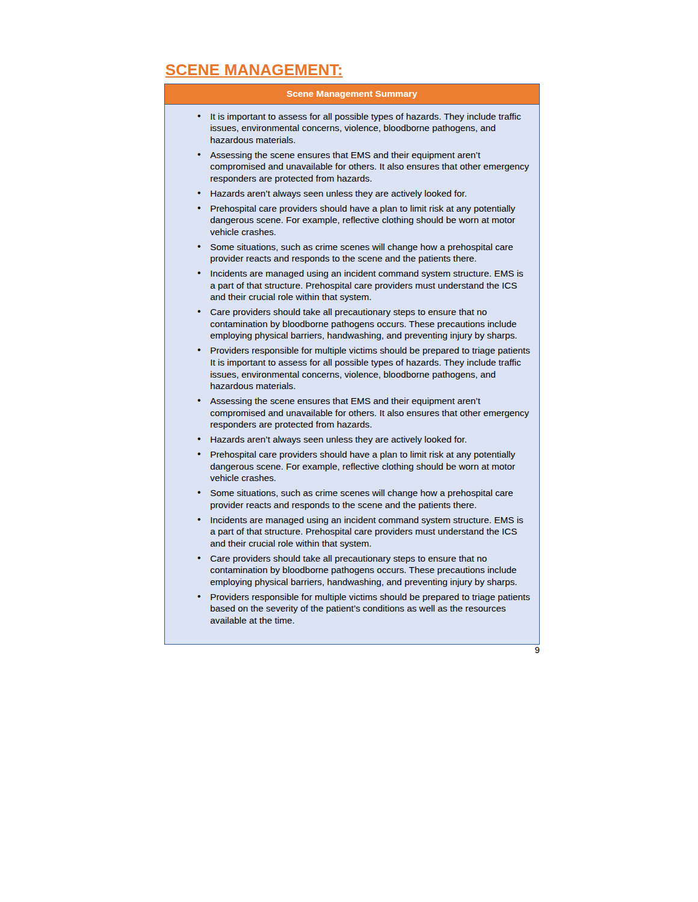SCENE MANAGEMENT:
| Scene Management Summary |
| --- |
| It is important to assess for all possible types of hazards. They include traffic issues, environmental concerns, violence, bloodborne pathogens, and hazardous materials. Assessing the scene ensures that EMS and their equipment aren’t compromised and unavailable for others. It also ensures that other emergency responders are protected from hazards. Hazards aren’t always seen unless they are actively looked for. Prehospital care providers should have a plan to limit risk at any potentially dangerous scene. For example, reflective clothing should be worn at motor vehicle crashes. Some situations, such as crime scenes will change how a prehospital care provider reacts and responds to the scene and the patients there. Incidents are managed using an incident command system structure. EMS is a part of that structure. Prehospital care providers must understand the ICS and their crucial role within that system. Care providers should take all precautionary steps to ensure that no contamination by bloodborne pathogens occurs. These precautions include employing physical barriers, handwashing, and preventing injury by sharps. Providers responsible for multiple victims should be prepared to triage patients It is important to assess for all possible types of hazards. They include traffic issues, environmental concerns, violence, bloodborne pathogens, and hazardous materials. Assessing the scene ensures that EMS and their equipment aren’t compromised and unavailable for others. It also ensures that other emergency responders are protected from hazards. Hazards aren’t always seen unless they are actively looked for. Prehospital care providers should have a plan to limit risk at any potentially dangerous scene. For example, reflective clothing should be worn at motor vehicle crashes. Some situations, such as crime scenes will change how a prehospital care provider reacts and responds to the scene and the patients there. Incidents are managed using an incident command system structure. EMS is a part of that structure. Prehospital care providers must understand the ICS and their crucial role within that system. Care providers should take all precautionary steps to ensure that no contamination by bloodborne pathogens occurs. These precautions include employing physical barriers, handwashing, and preventing injury by sharps. Providers responsible for multiple victims should be prepared to triage patients based on the severity of the patient’s conditions as well as the resources available at the time. |
9